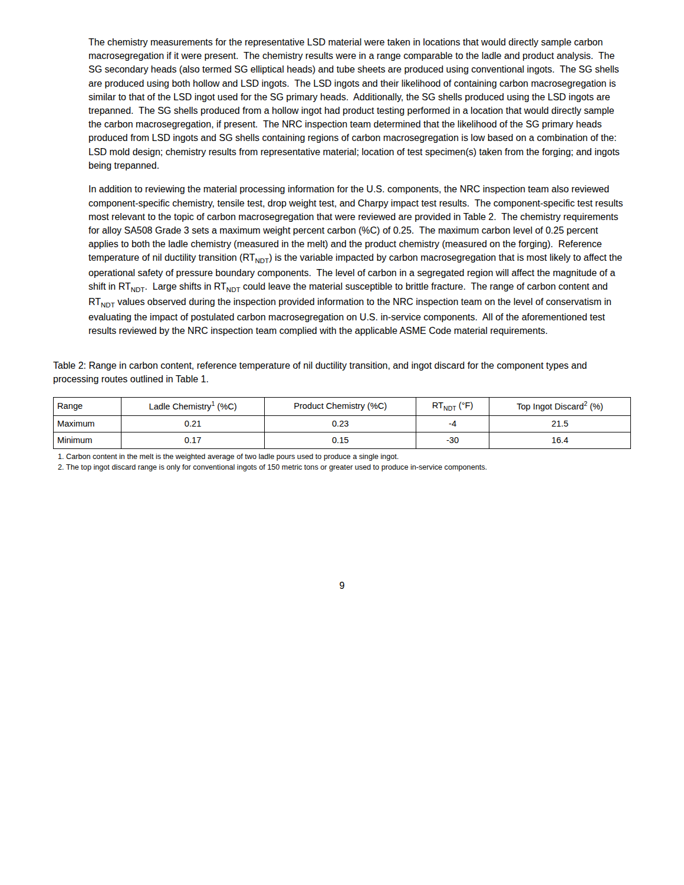The chemistry measurements for the representative LSD material were taken in locations that would directly sample carbon macrosegregation if it were present. The chemistry results were in a range comparable to the ladle and product analysis. The SG secondary heads (also termed SG elliptical heads) and tube sheets are produced using conventional ingots. The SG shells are produced using both hollow and LSD ingots. The LSD ingots and their likelihood of containing carbon macrosegregation is similar to that of the LSD ingot used for the SG primary heads. Additionally, the SG shells produced using the LSD ingots are trepanned. The SG shells produced from a hollow ingot had product testing performed in a location that would directly sample the carbon macrosegregation, if present. The NRC inspection team determined that the likelihood of the SG primary heads produced from LSD ingots and SG shells containing regions of carbon macrosegregation is low based on a combination of the: LSD mold design; chemistry results from representative material; location of test specimen(s) taken from the forging; and ingots being trepanned.
In addition to reviewing the material processing information for the U.S. components, the NRC inspection team also reviewed component-specific chemistry, tensile test, drop weight test, and Charpy impact test results. The component-specific test results most relevant to the topic of carbon macrosegregation that were reviewed are provided in Table 2. The chemistry requirements for alloy SA508 Grade 3 sets a maximum weight percent carbon (%C) of 0.25. The maximum carbon level of 0.25 percent applies to both the ladle chemistry (measured in the melt) and the product chemistry (measured on the forging). Reference temperature of nil ductility transition (RTNDT) is the variable impacted by carbon macrosegregation that is most likely to affect the operational safety of pressure boundary components. The level of carbon in a segregated region will affect the magnitude of a shift in RTNDT. Large shifts in RTNDT could leave the material susceptible to brittle fracture. The range of carbon content and RTNDT values observed during the inspection provided information to the NRC inspection team on the level of conservatism in evaluating the impact of postulated carbon macrosegregation on U.S. in-service components. All of the aforementioned test results reviewed by the NRC inspection team complied with the applicable ASME Code material requirements.
Table 2: Range in carbon content, reference temperature of nil ductility transition, and ingot discard for the component types and processing routes outlined in Table 1.
| Range | Ladle Chemistry 1 (%C) | Product Chemistry (%C) | RT NDT (°F) | Top Ingot Discard 2 (%) |
| --- | --- | --- | --- | --- |
| Maximum | 0.21 | 0.23 | -4 | 21.5 |
| Minimum | 0.17 | 0.15 | -30 | 16.4 |
Carbon content in the melt is the weighted average of two ladle pours used to produce a single ingot.
The top ingot discard range is only for conventional ingots of 150 metric tons or greater used to produce in-service components.
9